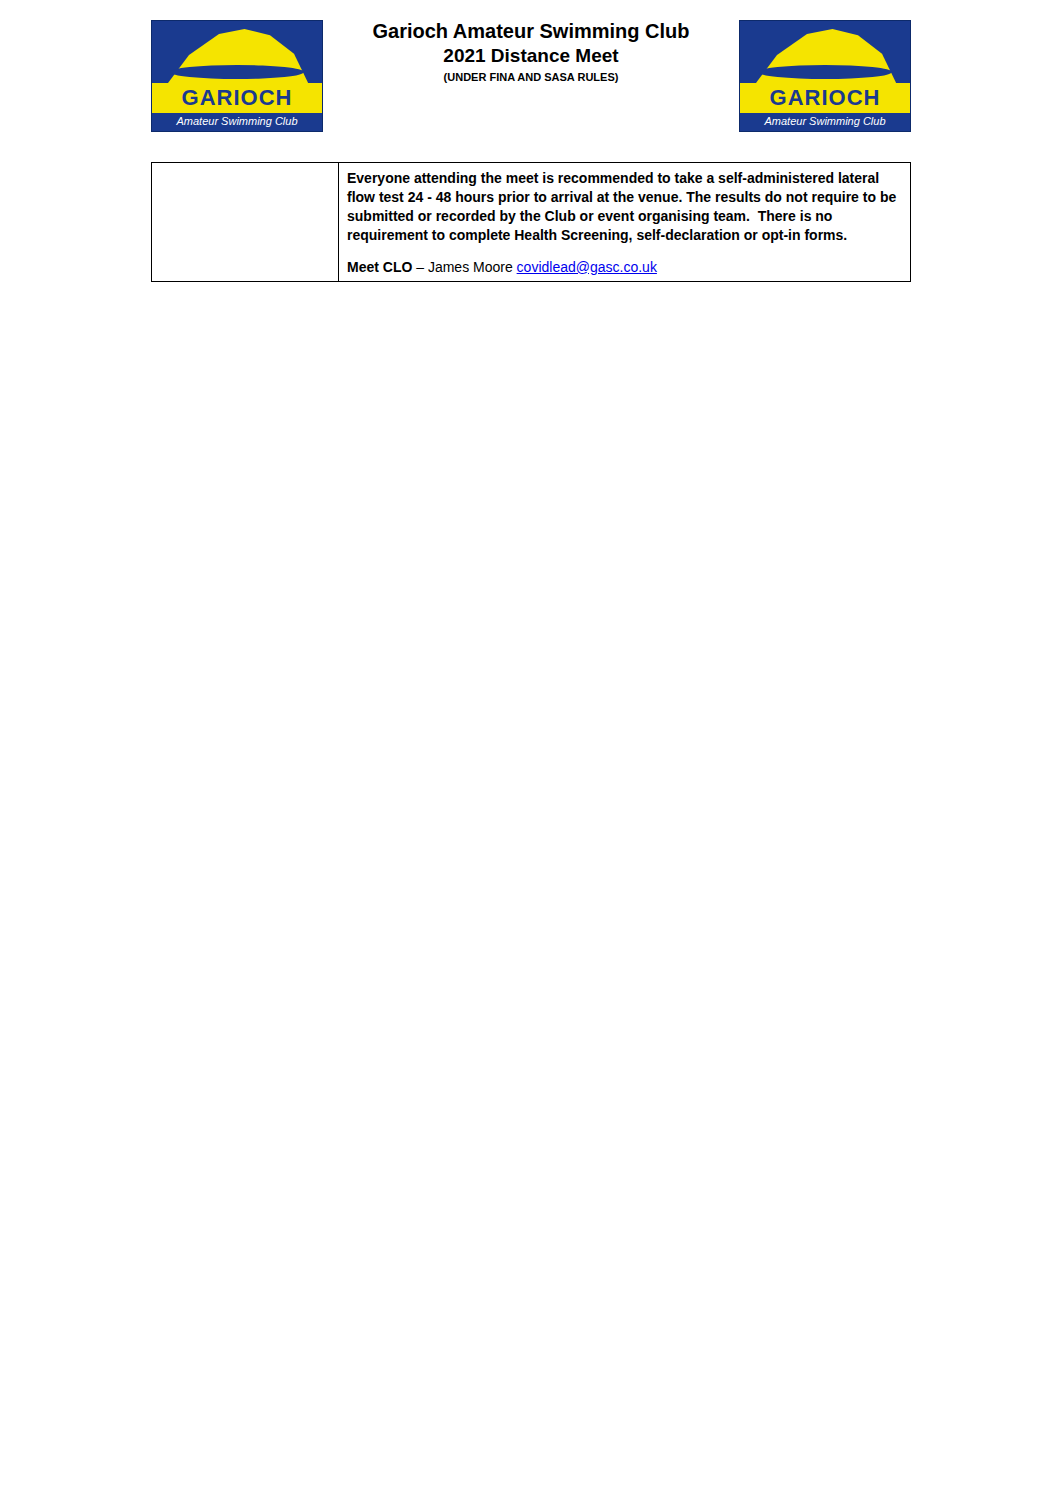GARIOCH
Amateur Swimming Club
Garioch Amateur Swimming Club
2021 Distance Meet
(UNDER FINA AND SASA RULES)
GARIOCH
Amateur Swimming Club
| | Everyone attending the meet is recommended to take a self-administered lateral flow test 24 - 48 hours prior to arrival at the venue. The results do not require to be submitted or recorded by the Club or event organising team. There is no requirement to complete Health Screening, self-declaration or opt-in forms. Meet CLO – James Moore covidlead@gasc.co.uk |